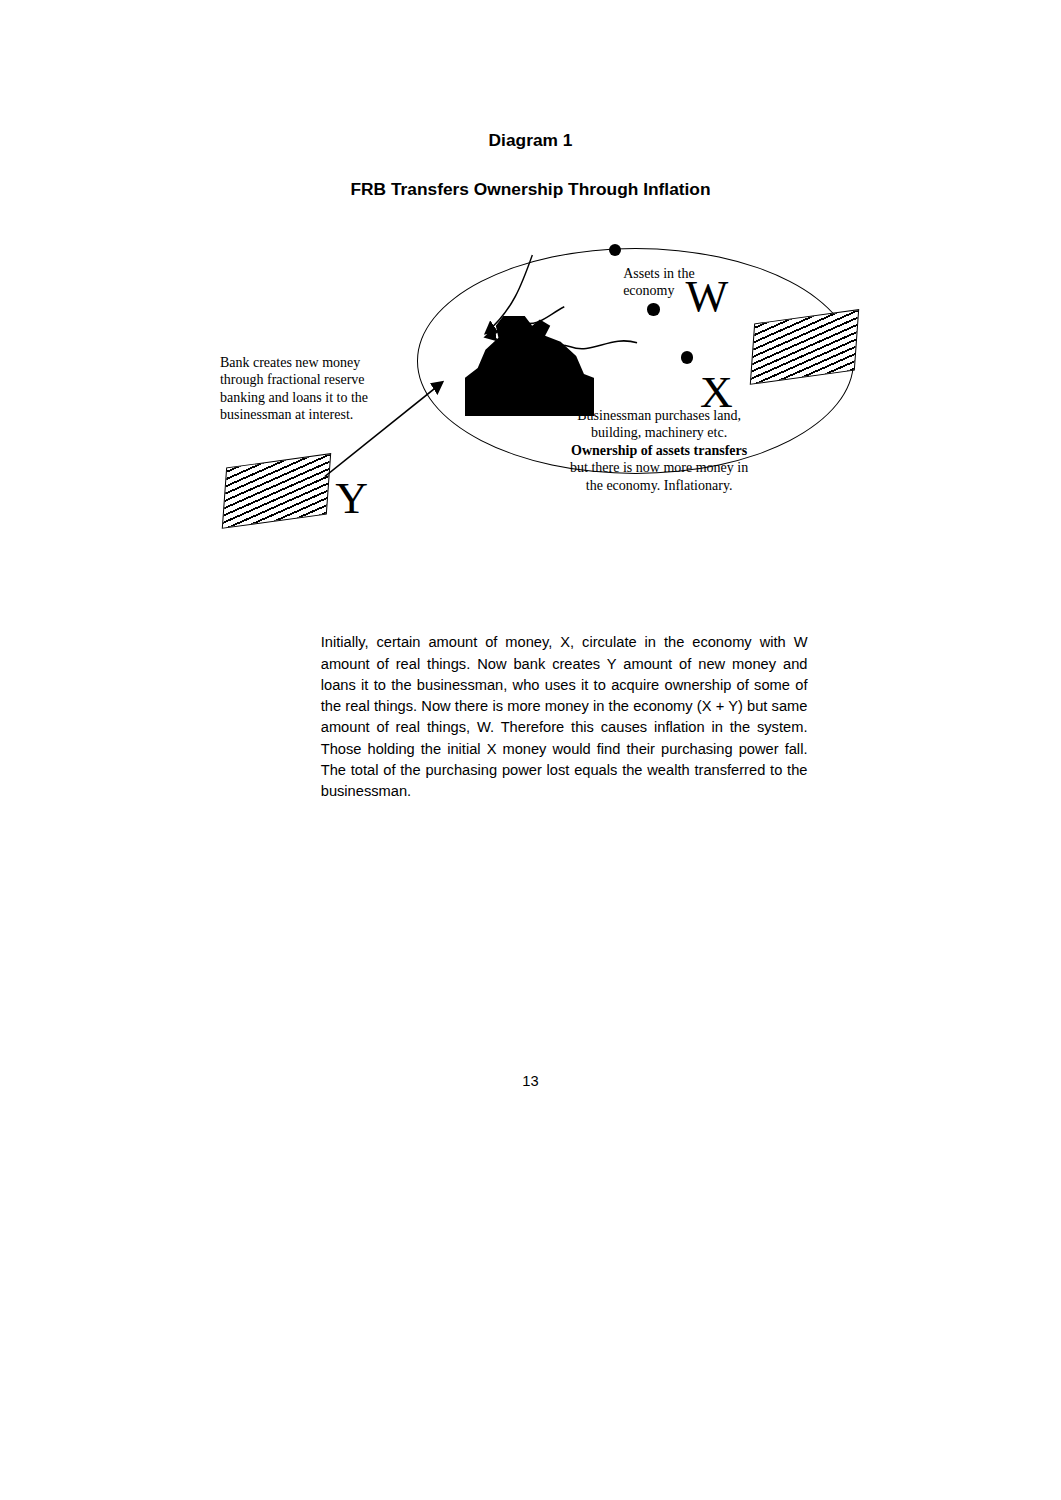Diagram 1
FRB Transfers Ownership Through Inflation
W X Y
Assets in the economy
Bank creates new money through fractional reserve banking and loans it to the businessman at interest.
Businessman purchases land, building, machinery etc.
Ownership of assets transfers
but there is now more money in the economy. Inflationary.
Initially, certain amount of money, X, circulate in the economy with W amount of real things. Now bank creates Y amount of new money and loans it to the businessman, who uses it to acquire ownership of some of the real things. Now there is more money in the economy (X + Y) but same amount of real things, W. Therefore this causes inflation in the system. Those holding the initial X money would find their purchasing power fall. The total of the purchasing power lost equals the wealth transferred to the businessman.
13